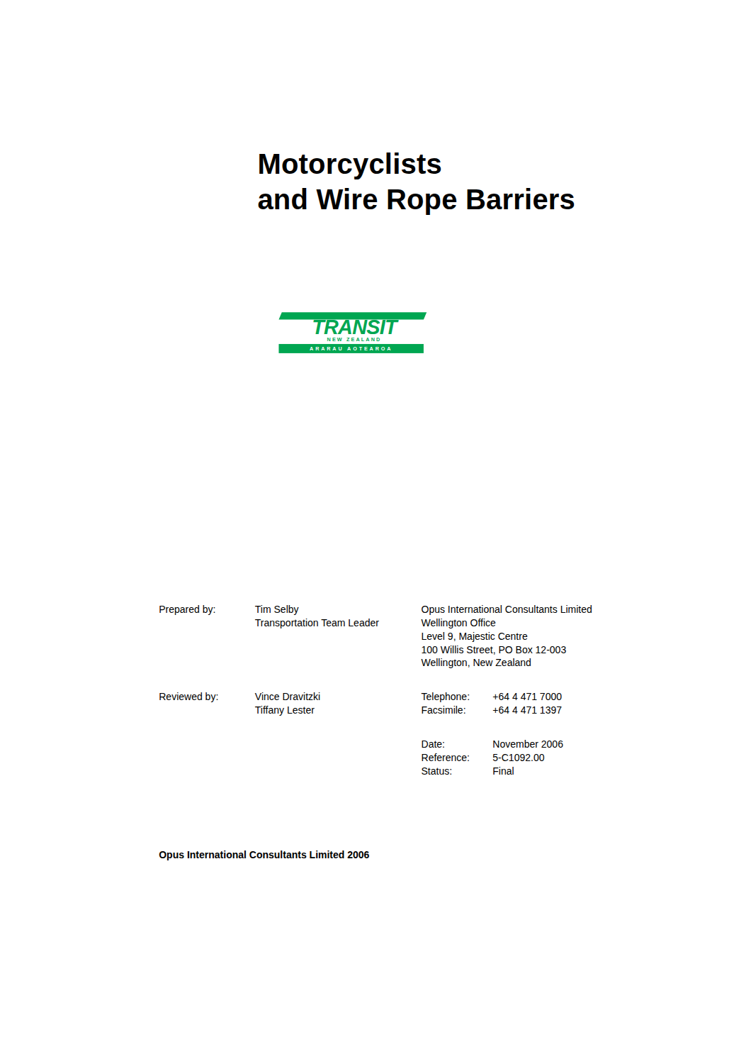Motorcyclists
and Wire Rope Barriers
TRANSIT NEW ZEALAND ARARAU AOTEAROA
| Prepared by: | Tim Selby Transportation Team Leader | Opus International Consultants Limited Wellington Office Level 9, Majestic Centre 100 Willis Street, PO Box 12-003 Wellington, New Zealand |
| Reviewed by: | Vince Dravitzki Tiffany Lester | / Telephone: / +64 4 471 7000 / / Facsimile: / +64 4 471 1397 / |
| | | / Date: / November 2006 / / Reference: / 5-C1092.00 / / Status: / Final / |
Opus International Consultants Limited 2006